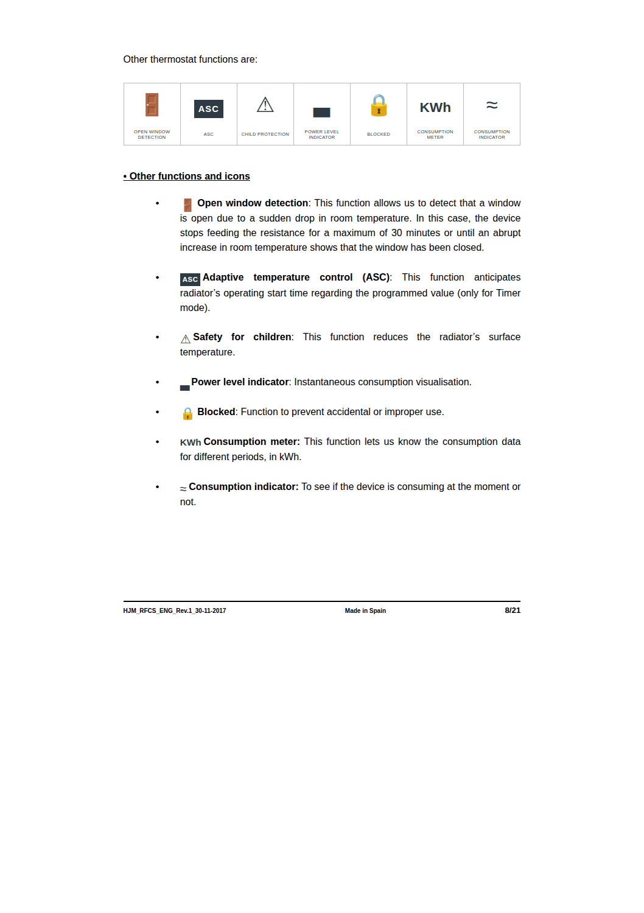Other thermostat functions are:
| 🚪 | ASC | ⚠ | ▃ | 🔒 | KWh | ≈ |
| OPEN WINDOW DETECTION | ASC | CHILD PROTECTION | POWER LEVEL INDICATOR | BLOCKED | CONSUMPTION METER | CONSUMPTION INDICATOR |
• Other functions and icons
🚪Open window detection: This function allows us to detect that a window is open due to a sudden drop in room temperature. In this case, the device stops feeding the resistance for a maximum of 30 minutes or until an abrupt increase in room temperature shows that the window has been closed.
ASC Adaptive temperature control (ASC): This function anticipates radiator’s operating start time regarding the programmed value (only for Timer mode).
⚠Safety for children: This function reduces the radiator’s surface temperature.
▃Power level indicator: Instantaneous consumption visualisation.
🔒Blocked: Function to prevent accidental or improper use.
KWh Consumption meter: This function lets us know the consumption data for different periods, in kWh.
≈Consumption indicator: To see if the device is consuming at the moment or not.
HJM_RFCS_ENG_Rev.1_30-11-2017 Made in Spain 8/21